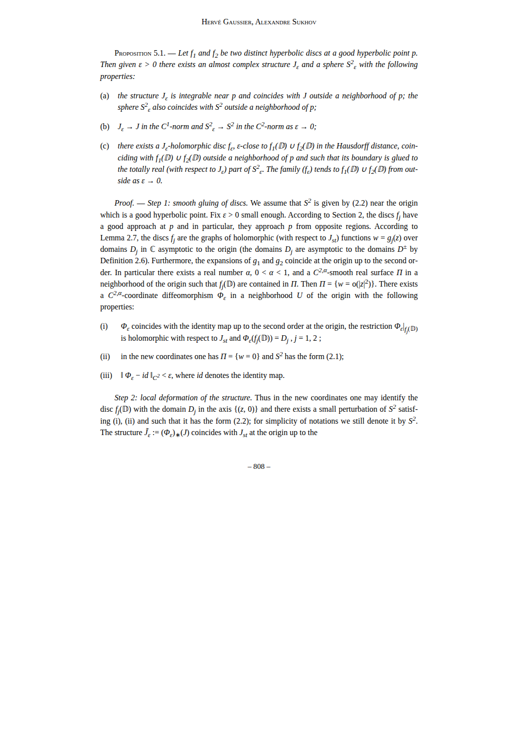Hervé Gaussier, Alexandre Sukhov
Proposition 5.1. — Let f1 and f2 be two distinct hyperbolic discs at a good hyperbolic point p. Then given ε > 0 there exists an almost complex structure Jε and a sphere S2ε with the following properties:
(a) the structure Jε is integrable near p and coincides with J outside a neighborhood of p; the sphere S2ε also coincides with S2 outside a neighborhood of p;
(b) Jε → J in the C1-norm and S2ε → S2 in the C2-norm as ε → 0;
(c) there exists a Jε-holomorphic disc fε, ε-close to f1(𝔻) ∪ f2(𝔻) in the Hausdorff distance, coinciding with f1(𝔻) ∪ f2(𝔻) outside a neighborhood of p and such that its boundary is glued to the totally real (with respect to Jε) part of S2ε. The family (fε) tends to f1(𝔻) ∪ f2(𝔻) from outside as ε → 0.
Proof. — Step 1: smooth gluing of discs. We assume that S2 is given by (2.2) near the origin which is a good hyperbolic point. Fix ε > 0 small enough. According to Section 2, the discs fj have a good approach at p and in particular, they approach p from opposite regions. According to Lemma 2.7, the discs fj are the graphs of holomorphic (with respect to Jst) functions w = gj(z) over domains Dj in ℂ asymptotic to the origin (the domains Dj are asymptotic to the domains D± by Definition 2.6). Furthermore, the expansions of g1 and g2 coincide at the origin up to the second order. In particular there exists a real number α, 0 < α < 1, and a C2,α-smooth real surface Π in a neighborhood of the origin such that fj(𝔻) are contained in Π. Then Π = {w = o(|z|2)}. There exists a C2,α-coordinate diffeomorphism Φε in a neighborhood U of the origin with the following properties:
(i) Φε coincides with the identity map up to the second order at the origin, the restriction Φε|fj(𝔻) is holomorphic with respect to Jst and Φε(fj(𝔻)) = Dj , j = 1, 2 ;
(ii) in the new coordinates one has Π = {w = 0} and S2 has the form (2.1);
(iii)‖ Φε − id ‖C2 < ε, where id denotes the identity map.
Step 2: local deformation of the structure. Thus in the new coordinates one may identify the disc fj(𝔻) with the domain Dj in the axis {(z, 0)} and there exists a small perturbation of S2 satisfing (i), (ii) and such that it has the form (2.2); for simplicity of notations we still denote it by S2. The structure J̃ε := (Φε)∗(J) coincides with Jst at the origin up to the
– 808 –